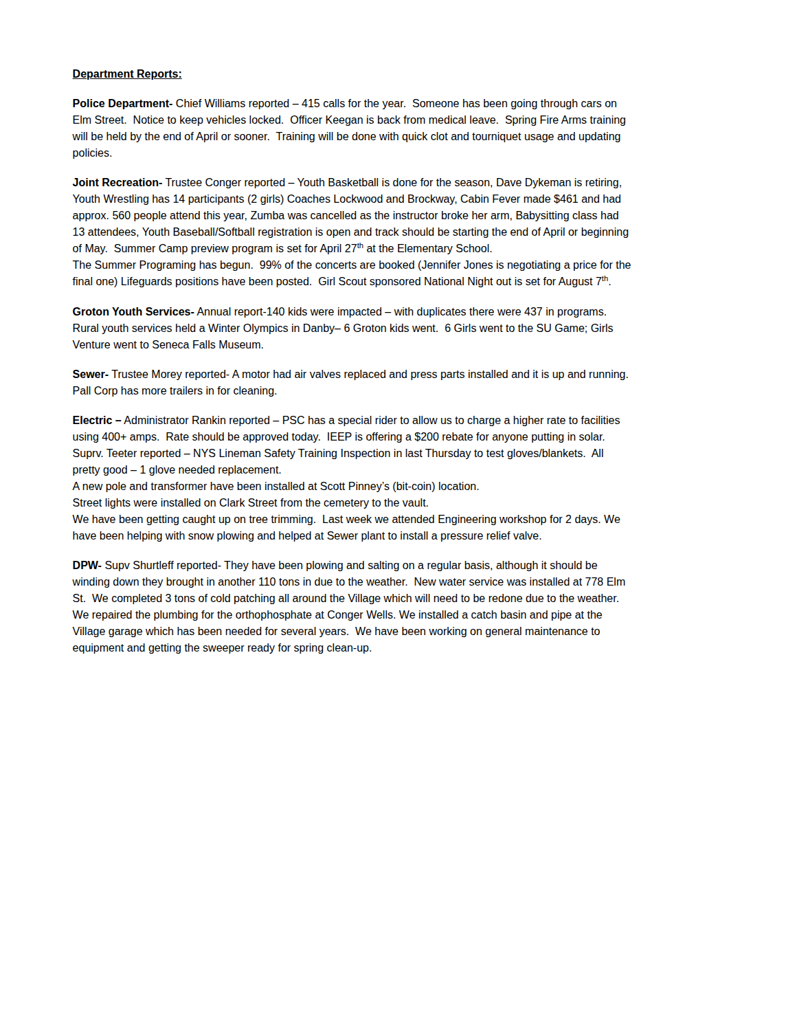Department Reports:
Police Department- Chief Williams reported – 415 calls for the year. Someone has been going through cars on Elm Street. Notice to keep vehicles locked. Officer Keegan is back from medical leave. Spring Fire Arms training will be held by the end of April or sooner. Training will be done with quick clot and tourniquet usage and updating policies.
Joint Recreation- Trustee Conger reported – Youth Basketball is done for the season, Dave Dykeman is retiring, Youth Wrestling has 14 participants (2 girls) Coaches Lockwood and Brockway, Cabin Fever made $461 and had approx. 560 people attend this year, Zumba was cancelled as the instructor broke her arm, Babysitting class had 13 attendees, Youth Baseball/Softball registration is open and track should be starting the end of April or beginning of May. Summer Camp preview program is set for April 27th at the Elementary School.
The Summer Programing has begun. 99% of the concerts are booked (Jennifer Jones is negotiating a price for the final one) Lifeguards positions have been posted. Girl Scout sponsored National Night out is set for August 7th.
Groton Youth Services- Annual report-140 kids were impacted – with duplicates there were 437 in programs. Rural youth services held a Winter Olympics in Danby– 6 Groton kids went. 6 Girls went to the SU Game; Girls Venture went to Seneca Falls Museum.
Sewer- Trustee Morey reported- A motor had air valves replaced and press parts installed and it is up and running. Pall Corp has more trailers in for cleaning.
Electric – Administrator Rankin reported – PSC has a special rider to allow us to charge a higher rate to facilities using 400+ amps. Rate should be approved today. IEEP is offering a $200 rebate for anyone putting in solar.
Suprv. Teeter reported – NYS Lineman Safety Training Inspection in last Thursday to test gloves/blankets. All pretty good – 1 glove needed replacement.
A new pole and transformer have been installed at Scott Pinney’s (bit-coin) location.
Street lights were installed on Clark Street from the cemetery to the vault.
We have been getting caught up on tree trimming. Last week we attended Engineering workshop for 2 days. We have been helping with snow plowing and helped at Sewer plant to install a pressure relief valve.
DPW- Supv Shurtleff reported- They have been plowing and salting on a regular basis, although it should be winding down they brought in another 110 tons in due to the weather. New water service was installed at 778 Elm St. We completed 3 tons of cold patching all around the Village which will need to be redone due to the weather. We repaired the plumbing for the orthophosphate at Conger Wells. We installed a catch basin and pipe at the Village garage which has been needed for several years. We have been working on general maintenance to equipment and getting the sweeper ready for spring clean-up.